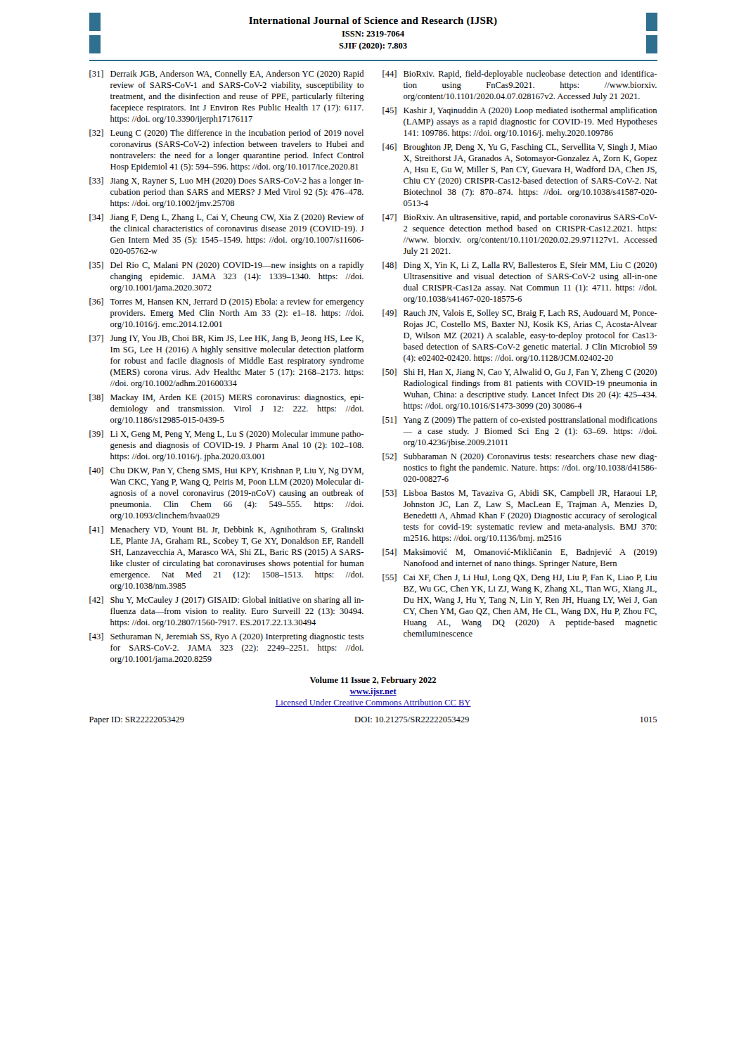International Journal of Science and Research (IJSR)
ISSN: 2319-7064
SJIF (2020): 7.803
[31] Derraik JGB, Anderson WA, Connelly EA, Anderson YC (2020) Rapid review of SARS-CoV-1 and SARS-CoV-2 viability, susceptibility to treatment, and the disinfection and reuse of PPE, particularly filtering facepiece respirators. Int J Environ Res Public Health 17 (17): 6117. https: //doi. org/10.3390/ijerph17176117
[32] Leung C (2020) The difference in the incubation period of 2019 novel coronavirus (SARS-CoV-2) infection between travelers to Hubei and nontravelers: the need for a longer quarantine period. Infect Control Hosp Epidemiol 41 (5): 594–596. https: //doi. org/10.1017/ice.2020.81
[33] Jiang X, Rayner S, Luo MH (2020) Does SARS-CoV-2 has a longer incubation period than SARS and MERS? J Med Virol 92 (5): 476–478. https: //doi. org/10.1002/jmv.25708
[34] Jiang F, Deng L, Zhang L, Cai Y, Cheung CW, Xia Z (2020) Review of the clinical characteristics of coronavirus disease 2019 (COVID-19). J Gen Intern Med 35 (5): 1545–1549. https: //doi. org/10.1007/s11606-020-05762-w
[35] Del Rio C, Malani PN (2020) COVID-19—new insights on a rapidly changing epidemic. JAMA 323 (14): 1339–1340. https: //doi. org/10.1001/jama.2020.3072
[36] Torres M, Hansen KN, Jerrard D (2015) Ebola: a review for emergency providers. Emerg Med Clin North Am 33 (2): e1–18. https: //doi. org/10.1016/j. emc.2014.12.001
[37] Jung IY, You JB, Choi BR, Kim JS, Lee HK, Jang B, Jeong HS, Lee K, Im SG, Lee H (2016) A highly sensitive molecular detection platform for robust and facile diagnosis of Middle East respiratory syndrome (MERS) corona virus. Adv Healthc Mater 5 (17): 2168–2173. https: //doi. org/10.1002/adhm.201600334
[38] Mackay IM, Arden KE (2015) MERS coronavirus: diagnostics, epidemiology and transmission. Virol J 12: 222. https: //doi. org/10.1186/s12985-015-0439-5
[39] Li X, Geng M, Peng Y, Meng L, Lu S (2020) Molecular immune pathogenesis and diagnosis of COVID-19. J Pharm Anal 10 (2): 102–108. https: //doi. org/10.1016/j. jpha.2020.03.001
[40] Chu DKW, Pan Y, Cheng SMS, Hui KPY, Krishnan P, Liu Y, Ng DYM, Wan CKC, Yang P, Wang Q, Peiris M, Poon LLM (2020) Molecular diagnosis of a novel coronavirus (2019-nCoV) causing an outbreak of pneumonia. Clin Chem 66 (4): 549–555. https: //doi. org/10.1093/clinchem/hvaa029
[41] Menachery VD, Yount BL Jr, Debbink K, Agnihothram S, Gralinski LE, Plante JA, Graham RL, Scobey T, Ge XY, Donaldson EF, Randell SH, Lanzavecchia A, Marasco WA, Shi ZL, Baric RS (2015) A SARS-like cluster of circulating bat coronaviruses shows potential for human emergence. Nat Med 21 (12): 1508–1513. https: //doi. org/10.1038/nm.3985
[42] Shu Y, McCauley J (2017) GISAID: Global initiative on sharing all influenza data—from vision to reality. Euro Surveill 22 (13): 30494. https: //doi. org/10.2807/1560-7917. ES.2017.22.13.30494
[43] Sethuraman N, Jeremiah SS, Ryo A (2020) Interpreting diagnostic tests for SARS-CoV-2. JAMA 323 (22): 2249–2251. https: //doi. org/10.1001/jama.2020.8259
[44] BioRxiv. Rapid, field-deployable nucleobase detection and identification using FnCas9.2021. https: //www.biorxiv. org/content/10.1101/2020.04.07.028167v2. Accessed July 21 2021.
[45] Kashir J, Yaqinuddin A (2020) Loop mediated isothermal amplification (LAMP) assays as a rapid diagnostic for COVID-19. Med Hypotheses 141: 109786. https: //doi. org/10.1016/j. mehy.2020.109786
[46] Broughton JP, Deng X, Yu G, Fasching CL, Servellita V, Singh J, Miao X, Streithorst JA, Granados A, Sotomayor-Gonzalez A, Zorn K, Gopez A, Hsu E, Gu W, Miller S, Pan CY, Guevara H, Wadford DA, Chen JS, Chiu CY (2020) CRISPR-Cas12-based detection of SARS-CoV-2. Nat Biotechnol 38 (7): 870–874. https: //doi. org/10.1038/s41587-020-0513-4
[47] BioRxiv. An ultrasensitive, rapid, and portable coronavirus SARS-CoV-2 sequence detection method based on CRISPR-Cas12.2021. https: //www. biorxiv. org/content/10.1101/2020.02.29.971127v1. Accessed July 21 2021.
[48] Ding X, Yin K, Li Z, Lalla RV, Ballesteros E, Sfeir MM, Liu C (2020) Ultrasensitive and visual detection of SARS-CoV-2 using all-in-one dual CRISPR-Cas12a assay. Nat Commun 11 (1): 4711. https: //doi. org/10.1038/s41467-020-18575-6
[49] Rauch JN, Valois E, Solley SC, Braig F, Lach RS, Audouard M, Ponce-Rojas JC, Costello MS, Baxter NJ, Kosik KS, Arias C, Acosta-Alvear D, Wilson MZ (2021) A scalable, easy-to-deploy protocol for Cas13-based detection of SARS-CoV-2 genetic material. J Clin Microbiol 59 (4): e02402-02420. https: //doi. org/10.1128/JCM.02402-20
[50] Shi H, Han X, Jiang N, Cao Y, Alwalid O, Gu J, Fan Y, Zheng C (2020) Radiological findings from 81 patients with COVID-19 pneumonia in Wuhan, China: a descriptive study. Lancet Infect Dis 20 (4): 425–434. https: //doi. org/10.1016/S1473-3099 (20) 30086-4
[51] Yang Z (2009) The pattern of co-existed posttranslational modifications— a case study. J Biomed Sci Eng 2 (1): 63–69. https: //doi. org/10.4236/jbise.2009.21011
[52] Subbaraman N (2020) Coronavirus tests: researchers chase new diagnostics to fight the pandemic. Nature. https: //doi. org/10.1038/d41586-020-00827-6
[53] Lisboa Bastos M, Tavaziva G, Abidi SK, Campbell JR, Haraoui LP, Johnston JC, Lan Z, Law S, MacLean E, Trajman A, Menzies D, Benedetti A, Ahmad Khan F (2020) Diagnostic accuracy of serological tests for covid-19: systematic review and meta-analysis. BMJ 370: m2516. https: //doi. org/10.1136/bmj. m2516
[54] Maksimović M, Omanović-Mikličanin E, Badnjević A (2019) Nanofood and internet of nano things. Springer Nature, Bern
[55] Cai XF, Chen J, Li HuJ, Long QX, Deng HJ, Liu P, Fan K, Liao P, Liu BZ, Wu GC, Chen YK, Li ZJ, Wang K, Zhang XL, Tian WG, Xiang JL, Du HX, Wang J, Hu Y, Tang N, Lin Y, Ren JH, Huang LY, Wei J, Gan CY, Chen YM, Gao QZ, Chen AM, He CL, Wang DX, Hu P, Zhou FC, Huang AL, Wang DQ (2020) A peptide-based magnetic chemiluminescence
Volume 11 Issue 2, February 2022
www.ijsr.net
Licensed Under Creative Commons Attribution CC BY
Paper ID: SR22222053429 DOI: 10.21275/SR22222053429 1015